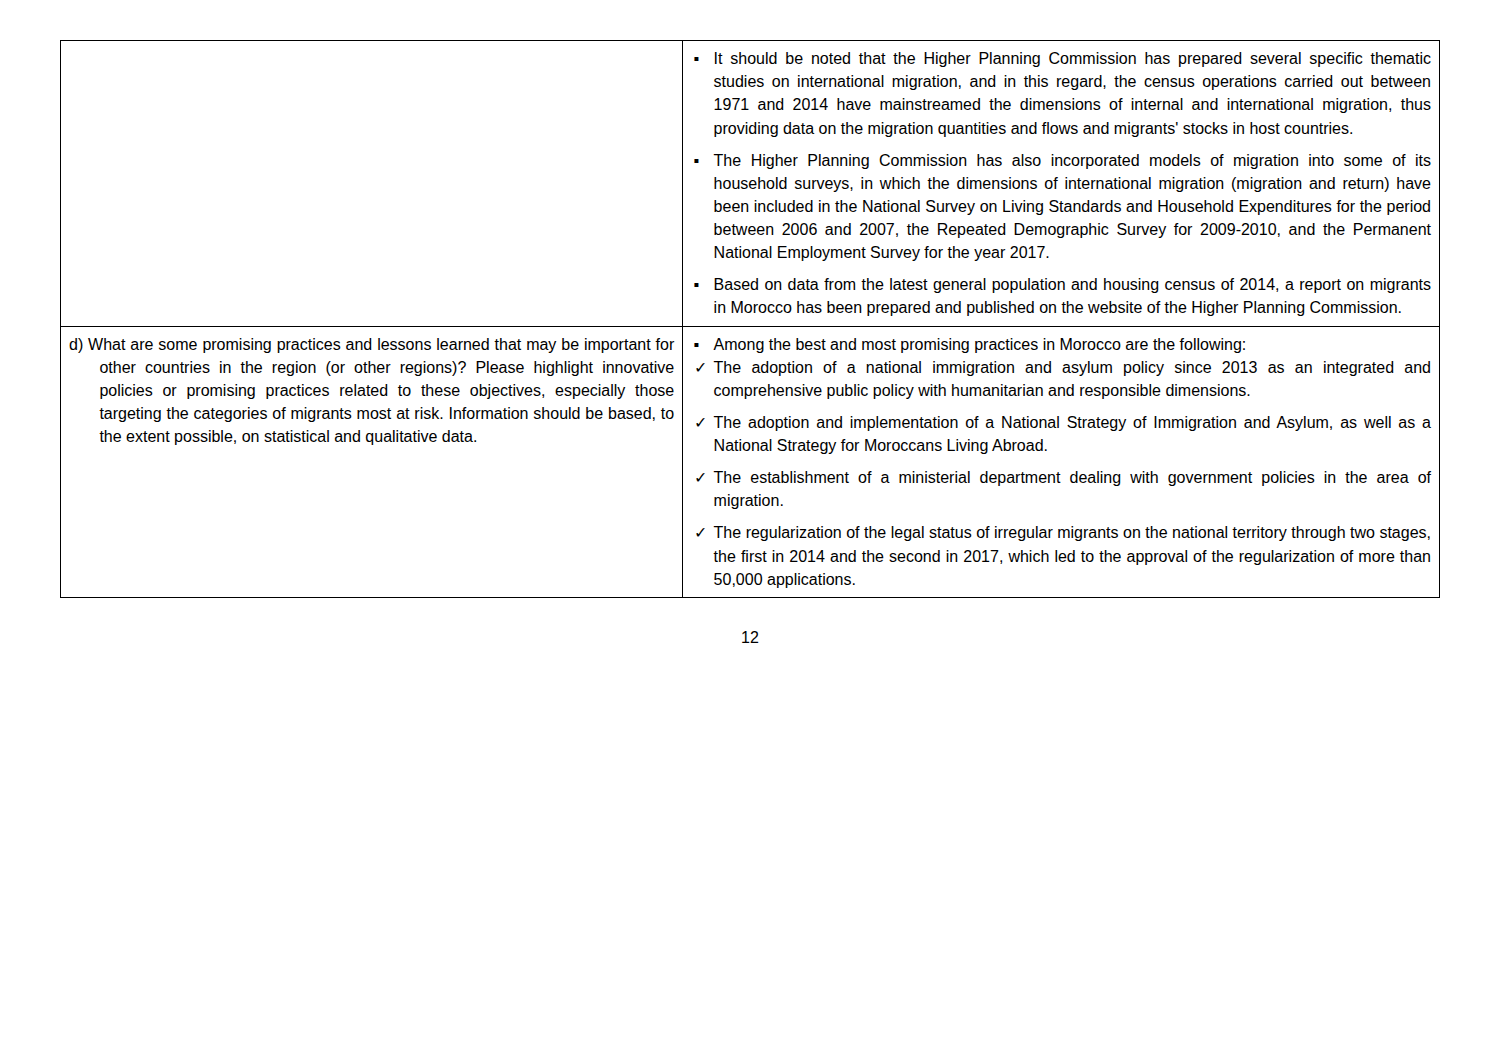| | It should be noted that the Higher Planning Commission has prepared several specific thematic studies on international migration, and in this regard, the census operations carried out between 1971 and 2014 have mainstreamed the dimensions of internal and international migration, thus providing data on the migration quantities and flows and migrants' stocks in host countries. The Higher Planning Commission has also incorporated models of migration into some of its household surveys, in which the dimensions of international migration (migration and return) have been included in the National Survey on Living Standards and Household Expenditures for the period between 2006 and 2007, the Repeated Demographic Survey for 2009-2010, and the Permanent National Employment Survey for the year 2017. Based on data from the latest general population and housing census of 2014, a report on migrants in Morocco has been prepared and published on the website of the Higher Planning Commission. |
| d) What are some promising practices and lessons learned that may be important for other countries in the region (or other regions)? Please highlight innovative policies or promising practices related to these objectives, especially those targeting the categories of migrants most at risk. Information should be based, to the extent possible, on statistical and qualitative data. | Among the best and most promising practices in Morocco are the following: The adoption of a national immigration and asylum policy since 2013 as an integrated and comprehensive public policy with humanitarian and responsible dimensions. The adoption and implementation of a National Strategy of Immigration and Asylum, as well as a National Strategy for Moroccans Living Abroad. The establishment of a ministerial department dealing with government policies in the area of migration. The regularization of the legal status of irregular migrants on the national territory through two stages, the first in 2014 and the second in 2017, which led to the approval of the regularization of more than 50,000 applications. |
12